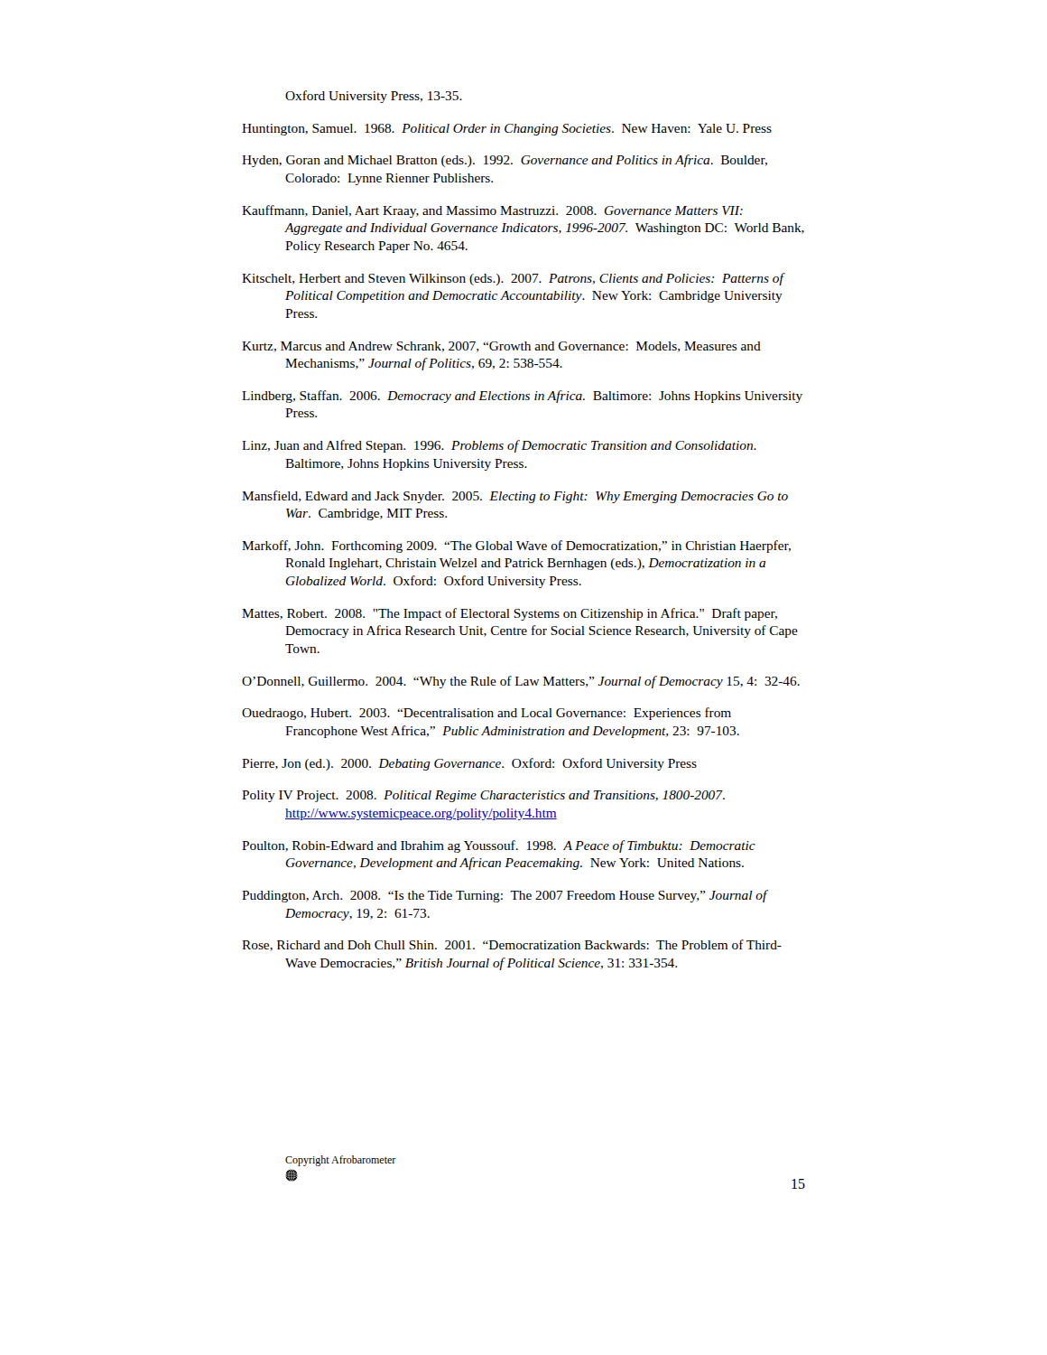Oxford University Press, 13-35.
Huntington, Samuel. 1968. Political Order in Changing Societies. New Haven: Yale U. Press
Hyden, Goran and Michael Bratton (eds.). 1992. Governance and Politics in Africa. Boulder, Colorado: Lynne Rienner Publishers.
Kauffmann, Daniel, Aart Kraay, and Massimo Mastruzzi. 2008. Governance Matters VII: Aggregate and Individual Governance Indicators, 1996-2007. Washington DC: World Bank, Policy Research Paper No. 4654.
Kitschelt, Herbert and Steven Wilkinson (eds.). 2007. Patrons, Clients and Policies: Patterns of Political Competition and Democratic Accountability. New York: Cambridge University Press.
Kurtz, Marcus and Andrew Schrank, 2007, “Growth and Governance: Models, Measures and Mechanisms,” Journal of Politics, 69, 2: 538-554.
Lindberg, Staffan. 2006. Democracy and Elections in Africa. Baltimore: Johns Hopkins University Press.
Linz, Juan and Alfred Stepan. 1996. Problems of Democratic Transition and Consolidation. Baltimore, Johns Hopkins University Press.
Mansfield, Edward and Jack Snyder. 2005. Electing to Fight: Why Emerging Democracies Go to War. Cambridge, MIT Press.
Markoff, John. Forthcoming 2009. “The Global Wave of Democratization,” in Christian Haerpfer, Ronald Inglehart, Christain Welzel and Patrick Bernhagen (eds.), Democratization in a Globalized World. Oxford: Oxford University Press.
Mattes, Robert. 2008. "The Impact of Electoral Systems on Citizenship in Africa." Draft paper, Democracy in Africa Research Unit, Centre for Social Science Research, University of Cape Town.
O’Donnell, Guillermo. 2004. “Why the Rule of Law Matters,” Journal of Democracy 15, 4: 32-46.
Ouedraogo, Hubert. 2003. “Decentralisation and Local Governance: Experiences from Francophone West Africa,” Public Administration and Development, 23: 97-103.
Pierre, Jon (ed.). 2000. Debating Governance. Oxford: Oxford University Press
Polity IV Project. 2008. Political Regime Characteristics and Transitions, 1800-2007. http://www.systemicpeace.org/polity/polity4.htm
Poulton, Robin-Edward and Ibrahim ag Youssouf. 1998. A Peace of Timbuktu: Democratic Governance, Development and African Peacemaking. New York: United Nations.
Puddington, Arch. 2008. “Is the Tide Turning: The 2007 Freedom House Survey,” Journal of Democracy, 19, 2: 61-73.
Rose, Richard and Doh Chull Shin. 2001. “Democratization Backwards: The Problem of Third-Wave Democracies,” British Journal of Political Science, 31: 331-354.
Copyright Afrobarometer
15